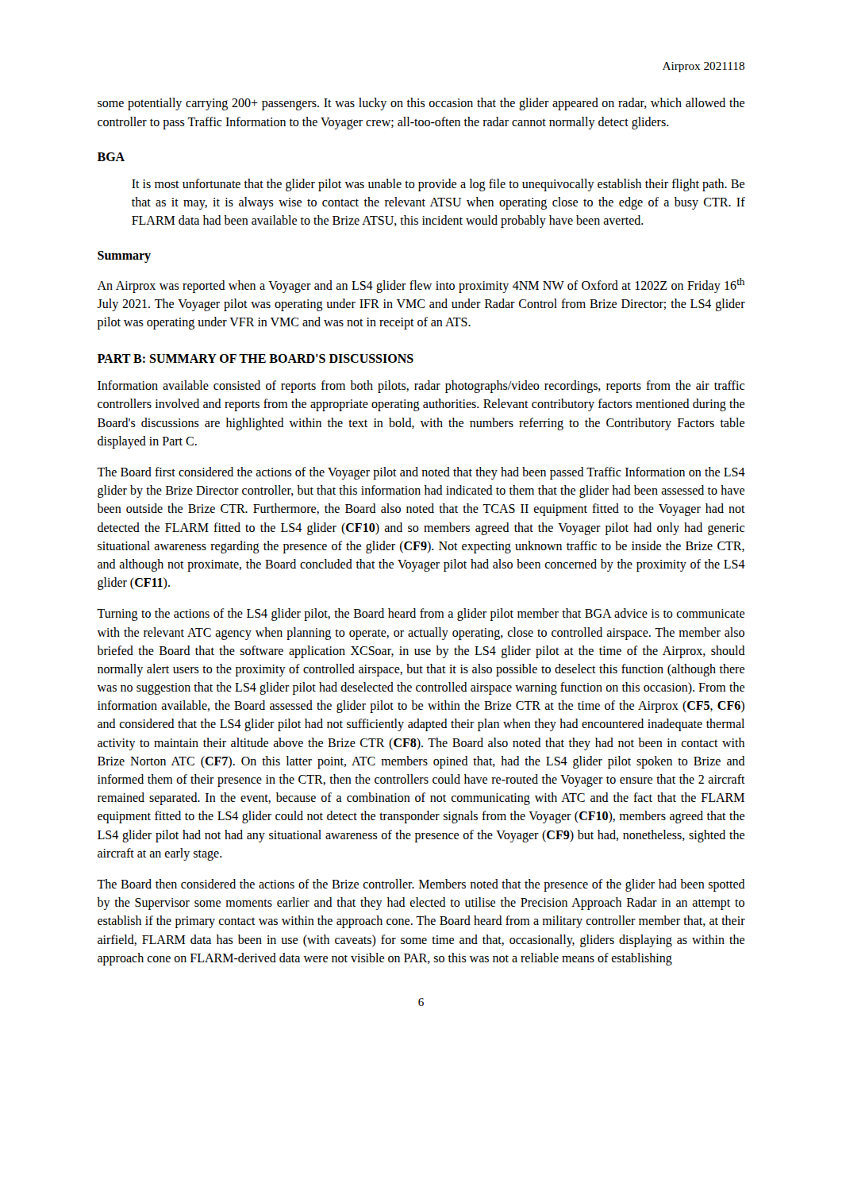Airprox 2021118
some potentially carrying 200+ passengers. It was lucky on this occasion that the glider appeared on radar, which allowed the controller to pass Traffic Information to the Voyager crew; all-too-often the radar cannot normally detect gliders.
BGA
It is most unfortunate that the glider pilot was unable to provide a log file to unequivocally establish their flight path. Be that as it may, it is always wise to contact the relevant ATSU when operating close to the edge of a busy CTR. If FLARM data had been available to the Brize ATSU, this incident would probably have been averted.
Summary
An Airprox was reported when a Voyager and an LS4 glider flew into proximity 4NM NW of Oxford at 1202Z on Friday 16th July 2021. The Voyager pilot was operating under IFR in VMC and under Radar Control from Brize Director; the LS4 glider pilot was operating under VFR in VMC and was not in receipt of an ATS.
PART B: SUMMARY OF THE BOARD'S DISCUSSIONS
Information available consisted of reports from both pilots, radar photographs/video recordings, reports from the air traffic controllers involved and reports from the appropriate operating authorities. Relevant contributory factors mentioned during the Board's discussions are highlighted within the text in bold, with the numbers referring to the Contributory Factors table displayed in Part C.
The Board first considered the actions of the Voyager pilot and noted that they had been passed Traffic Information on the LS4 glider by the Brize Director controller, but that this information had indicated to them that the glider had been assessed to have been outside the Brize CTR. Furthermore, the Board also noted that the TCAS II equipment fitted to the Voyager had not detected the FLARM fitted to the LS4 glider (CF10) and so members agreed that the Voyager pilot had only had generic situational awareness regarding the presence of the glider (CF9). Not expecting unknown traffic to be inside the Brize CTR, and although not proximate, the Board concluded that the Voyager pilot had also been concerned by the proximity of the LS4 glider (CF11).
Turning to the actions of the LS4 glider pilot, the Board heard from a glider pilot member that BGA advice is to communicate with the relevant ATC agency when planning to operate, or actually operating, close to controlled airspace. The member also briefed the Board that the software application XCSoar, in use by the LS4 glider pilot at the time of the Airprox, should normally alert users to the proximity of controlled airspace, but that it is also possible to deselect this function (although there was no suggestion that the LS4 glider pilot had deselected the controlled airspace warning function on this occasion). From the information available, the Board assessed the glider pilot to be within the Brize CTR at the time of the Airprox (CF5, CF6) and considered that the LS4 glider pilot had not sufficiently adapted their plan when they had encountered inadequate thermal activity to maintain their altitude above the Brize CTR (CF8). The Board also noted that they had not been in contact with Brize Norton ATC (CF7). On this latter point, ATC members opined that, had the LS4 glider pilot spoken to Brize and informed them of their presence in the CTR, then the controllers could have re-routed the Voyager to ensure that the 2 aircraft remained separated. In the event, because of a combination of not communicating with ATC and the fact that the FLARM equipment fitted to the LS4 glider could not detect the transponder signals from the Voyager (CF10), members agreed that the LS4 glider pilot had not had any situational awareness of the presence of the Voyager (CF9) but had, nonetheless, sighted the aircraft at an early stage.
The Board then considered the actions of the Brize controller. Members noted that the presence of the glider had been spotted by the Supervisor some moments earlier and that they had elected to utilise the Precision Approach Radar in an attempt to establish if the primary contact was within the approach cone. The Board heard from a military controller member that, at their airfield, FLARM data has been in use (with caveats) for some time and that, occasionally, gliders displaying as within the approach cone on FLARM-derived data were not visible on PAR, so this was not a reliable means of establishing
6